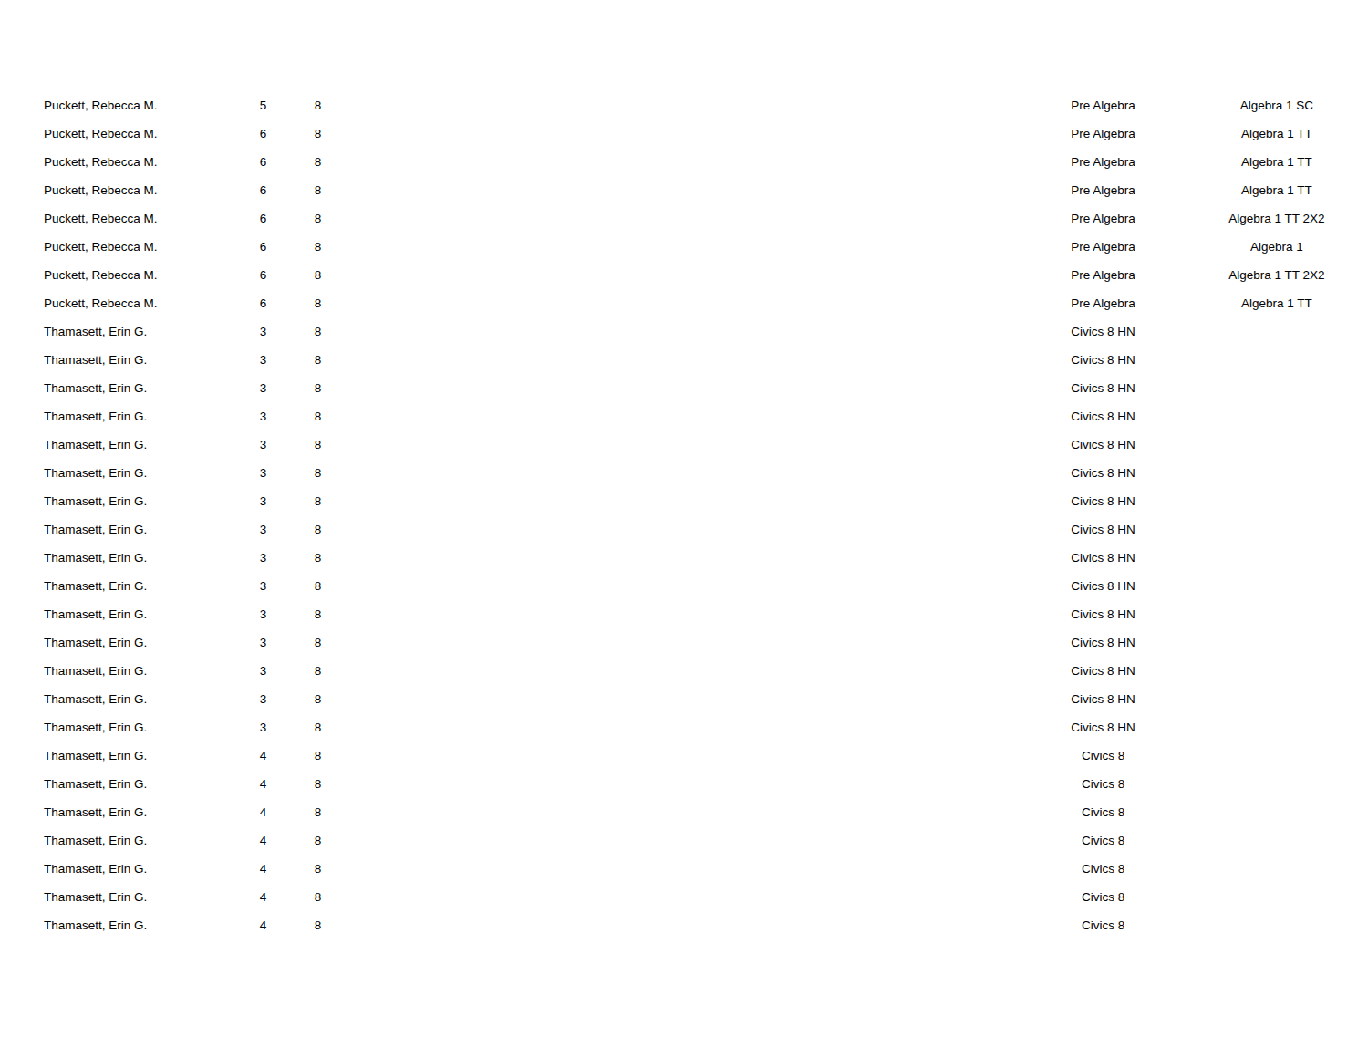| Puckett, Rebecca M. | 5 | 8 | | Pre Algebra | Algebra 1 SC |
| Puckett, Rebecca M. | 6 | 8 | | Pre Algebra | Algebra 1 TT |
| Puckett, Rebecca M. | 6 | 8 | | Pre Algebra | Algebra 1 TT |
| Puckett, Rebecca M. | 6 | 8 | | Pre Algebra | Algebra 1 TT |
| Puckett, Rebecca M. | 6 | 8 | | Pre Algebra | Algebra 1 TT 2X2 |
| Puckett, Rebecca M. | 6 | 8 | | Pre Algebra | Algebra 1 |
| Puckett, Rebecca M. | 6 | 8 | | Pre Algebra | Algebra 1 TT 2X2 |
| Puckett, Rebecca M. | 6 | 8 | | Pre Algebra | Algebra 1 TT |
| Thamasett, Erin G. | 3 | 8 | | Civics 8 HN | |
| Thamasett, Erin G. | 3 | 8 | | Civics 8 HN | |
| Thamasett, Erin G. | 3 | 8 | | Civics 8 HN | |
| Thamasett, Erin G. | 3 | 8 | | Civics 8 HN | |
| Thamasett, Erin G. | 3 | 8 | | Civics 8 HN | |
| Thamasett, Erin G. | 3 | 8 | | Civics 8 HN | |
| Thamasett, Erin G. | 3 | 8 | | Civics 8 HN | |
| Thamasett, Erin G. | 3 | 8 | | Civics 8 HN | |
| Thamasett, Erin G. | 3 | 8 | | Civics 8 HN | |
| Thamasett, Erin G. | 3 | 8 | | Civics 8 HN | |
| Thamasett, Erin G. | 3 | 8 | | Civics 8 HN | |
| Thamasett, Erin G. | 3 | 8 | | Civics 8 HN | |
| Thamasett, Erin G. | 3 | 8 | | Civics 8 HN | |
| Thamasett, Erin G. | 3 | 8 | | Civics 8 HN | |
| Thamasett, Erin G. | 3 | 8 | | Civics 8 HN | |
| Thamasett, Erin G. | 4 | 8 | | Civics 8 | |
| Thamasett, Erin G. | 4 | 8 | | Civics 8 | |
| Thamasett, Erin G. | 4 | 8 | | Civics 8 | |
| Thamasett, Erin G. | 4 | 8 | | Civics 8 | |
| Thamasett, Erin G. | 4 | 8 | | Civics 8 | |
| Thamasett, Erin G. | 4 | 8 | | Civics 8 | |
| Thamasett, Erin G. | 4 | 8 | | Civics 8 | |